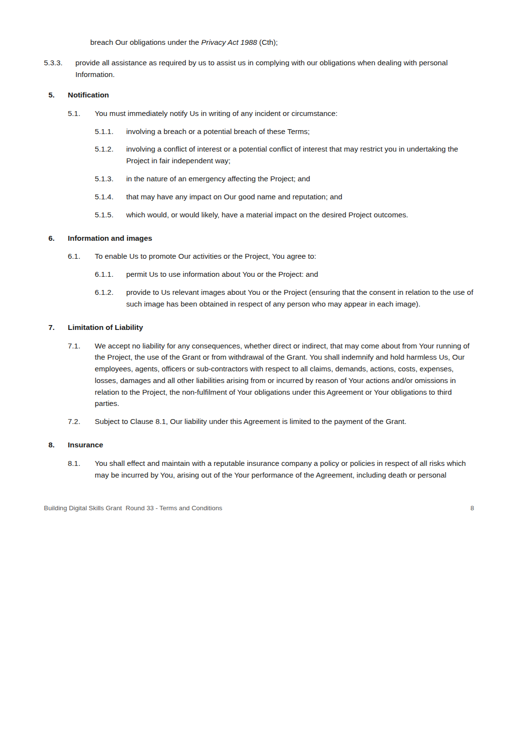breach Our obligations under the Privacy Act 1988 (Cth);
5.3.3. provide all assistance as required by us to assist us in complying with our obligations when dealing with personal Information.
Notification
You must immediately notify Us in writing of any incident or circumstance:
involving a breach or a potential breach of these Terms;
involving a conflict of interest or a potential conflict of interest that may restrict you in undertaking the Project in fair independent way;
in the nature of an emergency affecting the Project; and
that may have any impact on Our good name and reputation; and
which would, or would likely, have a material impact on the desired Project outcomes.
Information and images
To enable Us to promote Our activities or the Project, You agree to:
permit Us to use information about You or the Project: and
provide to Us relevant images about You or the Project (ensuring that the consent in relation to the use of such image has been obtained in respect of any person who may appear in each image).
Limitation of Liability
We accept no liability for any consequences, whether direct or indirect, that may come about from Your running of the Project, the use of the Grant or from withdrawal of the Grant. You shall indemnify and hold harmless Us, Our employees, agents, officers or sub-contractors with respect to all claims, demands, actions, costs, expenses, losses, damages and all other liabilities arising from or incurred by reason of Your actions and/or omissions in relation to the Project, the non-fulfilment of Your obligations under this Agreement or Your obligations to third parties.
Subject to Clause 8.1, Our liability under this Agreement is limited to the payment of the Grant.
Insurance
You shall effect and maintain with a reputable insurance company a policy or policies in respect of all risks which may be incurred by You, arising out of the Your performance of the Agreement, including death or personal
Building Digital Skills Grant Round 33 - Terms and Conditions 8